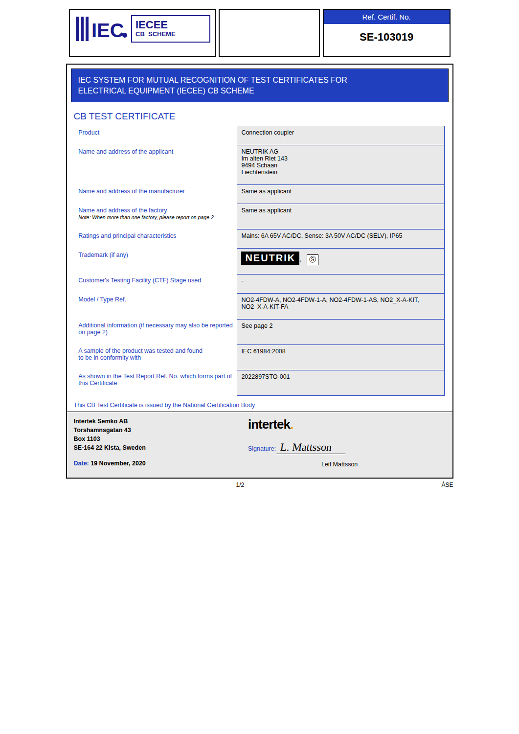IEC IECEE CB SCHEME
Ref. Certif. No.
SE-103019
IEC SYSTEM FOR MUTUAL RECOGNITION OF TEST CERTIFICATES FOR
ELECTRICAL EQUIPMENT (IECEE) CB SCHEME
CB TEST CERTIFICATE
| Product | Connection coupler |
| Name and address of the applicant | NEUTRIK AG Im alten Riet 143 9494 Schaan Liechtenstein |
| Name and address of the manufacturer | Same as applicant |
| Name and address of the factory Note: When more than one factory, please report on page 2 | Same as applicant |
| Ratings and principal characteristics | Mains: 6A 65V AC/DC, Sense: 3A 50V AC/DC (SELV), IP65 |
| Trademark (if any) | NEUTRIK , Ⓢ |
| Customer's Testing Facility (CTF) Stage used | - |
| Model / Type Ref. | NO2-4FDW-A, NO2-4FDW-1-A, NO2-4FDW-1-AS, NO2_X-A-KIT, NO2_X-A-KIT-FA |
| Additional information (if necessary may also be reported on page 2) | See page 2 |
| A sample of the product was tested and found to be in conformity with | IEC 61984:2008 |
| As shown in the Test Report Ref. No. which forms part of this Certificate | 2022897STO-001 |
This CB Test Certificate is issued by the National Certification Body
Intertek Semko AB
Torshamnsgatan 43
Box 1103
SE-164 22 Kista, Sweden
Date: 19 November, 2020
intertek.
Signature: L. Mattsson
Leif Mattsson
1/2
ÅSE